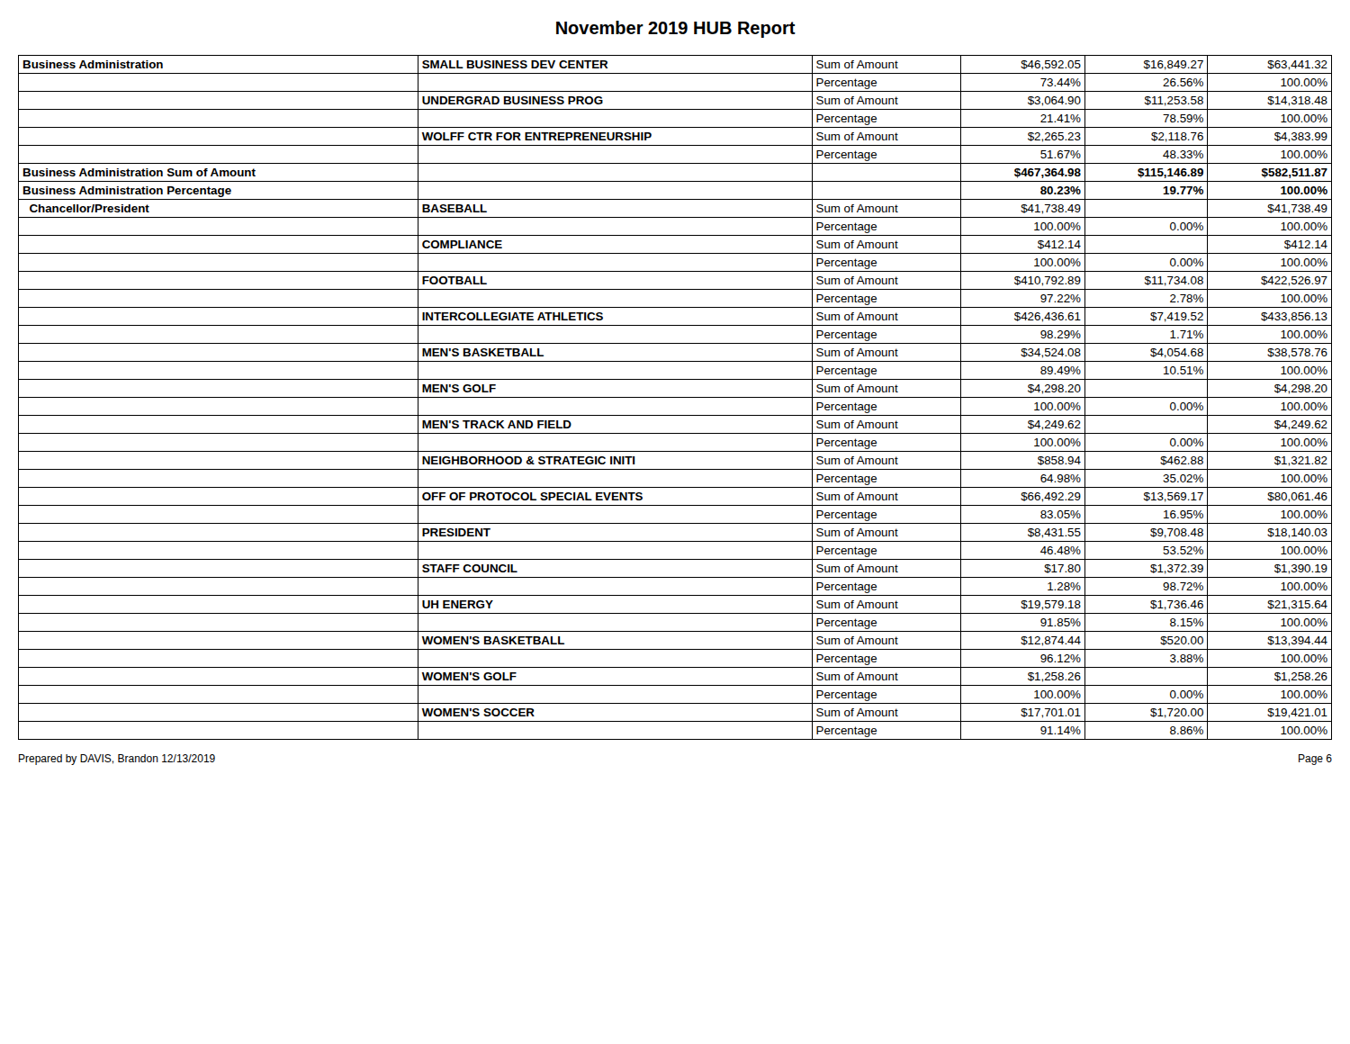November 2019 HUB Report
| Business Administration | SMALL BUSINESS DEV CENTER | Sum of Amount | $46,592.05 | $16,849.27 | $63,441.32 |
| | | Percentage | 73.44% | 26.56% | 100.00% |
| | UNDERGRAD BUSINESS PROG | Sum of Amount | $3,064.90 | $11,253.58 | $14,318.48 |
| | | Percentage | 21.41% | 78.59% | 100.00% |
| | WOLFF CTR FOR ENTREPRENEURSHIP | Sum of Amount | $2,265.23 | $2,118.76 | $4,383.99 |
| | | Percentage | 51.67% | 48.33% | 100.00% |
| Business Administration Sum of Amount | | | $467,364.98 | $115,146.89 | $582,511.87 |
| Business Administration Percentage | | | 80.23% | 19.77% | 100.00% |
| Chancellor/President | BASEBALL | Sum of Amount | $41,738.49 | | $41,738.49 |
| | | Percentage | 100.00% | 0.00% | 100.00% |
| | COMPLIANCE | Sum of Amount | $412.14 | | $412.14 |
| | | Percentage | 100.00% | 0.00% | 100.00% |
| | FOOTBALL | Sum of Amount | $410,792.89 | $11,734.08 | $422,526.97 |
| | | Percentage | 97.22% | 2.78% | 100.00% |
| | INTERCOLLEGIATE ATHLETICS | Sum of Amount | $426,436.61 | $7,419.52 | $433,856.13 |
| | | Percentage | 98.29% | 1.71% | 100.00% |
| | MEN'S BASKETBALL | Sum of Amount | $34,524.08 | $4,054.68 | $38,578.76 |
| | | Percentage | 89.49% | 10.51% | 100.00% |
| | MEN'S GOLF | Sum of Amount | $4,298.20 | | $4,298.20 |
| | | Percentage | 100.00% | 0.00% | 100.00% |
| | MEN'S TRACK AND FIELD | Sum of Amount | $4,249.62 | | $4,249.62 |
| | | Percentage | 100.00% | 0.00% | 100.00% |
| | NEIGHBORHOOD & STRATEGIC INITI | Sum of Amount | $858.94 | $462.88 | $1,321.82 |
| | | Percentage | 64.98% | 35.02% | 100.00% |
| | OFF OF PROTOCOL SPECIAL EVENTS | Sum of Amount | $66,492.29 | $13,569.17 | $80,061.46 |
| | | Percentage | 83.05% | 16.95% | 100.00% |
| | PRESIDENT | Sum of Amount | $8,431.55 | $9,708.48 | $18,140.03 |
| | | Percentage | 46.48% | 53.52% | 100.00% |
| | STAFF COUNCIL | Sum of Amount | $17.80 | $1,372.39 | $1,390.19 |
| | | Percentage | 1.28% | 98.72% | 100.00% |
| | UH ENERGY | Sum of Amount | $19,579.18 | $1,736.46 | $21,315.64 |
| | | Percentage | 91.85% | 8.15% | 100.00% |
| | WOMEN'S BASKETBALL | Sum of Amount | $12,874.44 | $520.00 | $13,394.44 |
| | | Percentage | 96.12% | 3.88% | 100.00% |
| | WOMEN'S GOLF | Sum of Amount | $1,258.26 | | $1,258.26 |
| | | Percentage | 100.00% | 0.00% | 100.00% |
| | WOMEN'S SOCCER | Sum of Amount | $17,701.01 | $1,720.00 | $19,421.01 |
| | | Percentage | 91.14% | 8.86% | 100.00% |
Prepared by DAVIS, Brandon 12/13/2019 Page 6